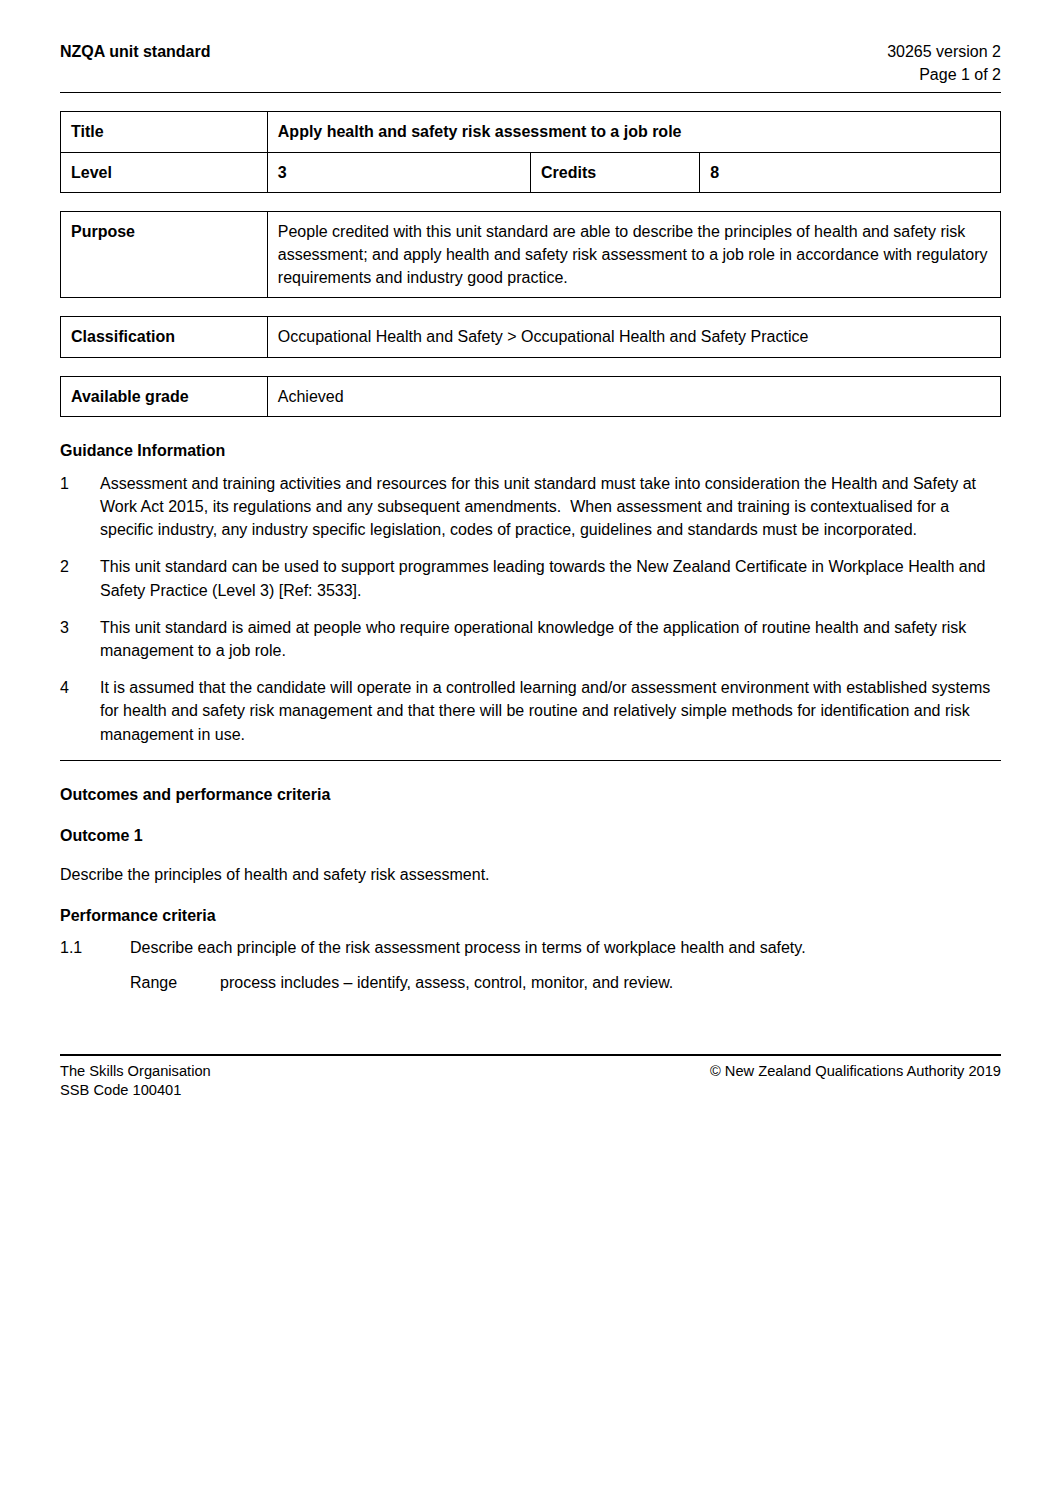NZQA unit standard
30265 version 2
Page 1 of 2
| Title | Apply health and safety risk assessment to a job role |
| Level | 3 | Credits | 8 |
| Purpose | People credited with this unit standard are able to describe the principles of health and safety risk assessment; and apply health and safety risk assessment to a job role in accordance with regulatory requirements and industry good practice. |
| Classification | Occupational Health and Safety > Occupational Health and Safety Practice |
| Available grade | Achieved |
Guidance Information
1 Assessment and training activities and resources for this unit standard must take into consideration the Health and Safety at Work Act 2015, its regulations and any subsequent amendments. When assessment and training is contextualised for a specific industry, any industry specific legislation, codes of practice, guidelines and standards must be incorporated.
2 This unit standard can be used to support programmes leading towards the New Zealand Certificate in Workplace Health and Safety Practice (Level 3) [Ref: 3533].
3 This unit standard is aimed at people who require operational knowledge of the application of routine health and safety risk management to a job role.
4 It is assumed that the candidate will operate in a controlled learning and/or assessment environment with established systems for health and safety risk management and that there will be routine and relatively simple methods for identification and risk management in use.
Outcomes and performance criteria
Outcome 1
Describe the principles of health and safety risk assessment.
Performance criteria
1.1 Describe each principle of the risk assessment process in terms of workplace health and safety.
Range process includes – identify, assess, control, monitor, and review.
The Skills Organisation
SSB Code 100401
© New Zealand Qualifications Authority 2019